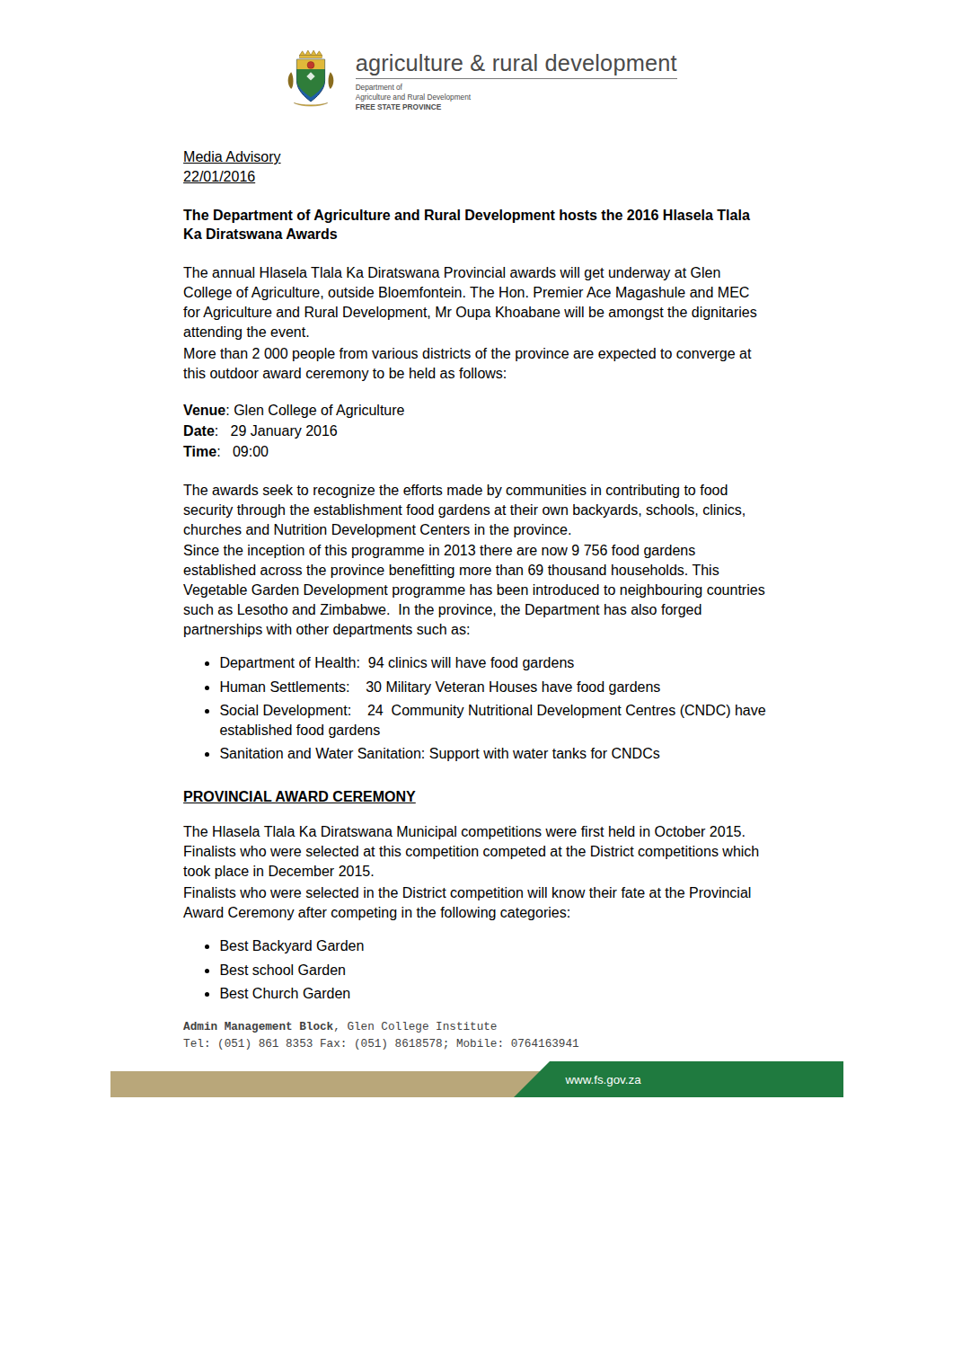agriculture & rural development
Department of
Agriculture and Rural Development
FREE STATE PROVINCE
Media Advisory
22/01/2016
The Department of Agriculture and Rural Development hosts the 2016 Hlasela Tlala Ka Diratswana Awards
The annual Hlasela Tlala Ka Diratswana Provincial awards will get underway at Glen College of Agriculture, outside Bloemfontein. The Hon. Premier Ace Magashule and MEC for Agriculture and Rural Development, Mr Oupa Khoabane will be amongst the dignitaries attending the event.
More than 2 000 people from various districts of the province are expected to converge at this outdoor award ceremony to be held as follows:
Venue: Glen College of Agriculture
Date: 29 January 2016
Time: 09:00
The awards seek to recognize the efforts made by communities in contributing to food security through the establishment food gardens at their own backyards, schools, clinics, churches and Nutrition Development Centers in the province.
Since the inception of this programme in 2013 there are now 9 756 food gardens established across the province benefitting more than 69 thousand households. This Vegetable Garden Development programme has been introduced to neighbouring countries such as Lesotho and Zimbabwe. In the province, the Department has also forged partnerships with other departments such as:
Department of Health: 94 clinics will have food gardens
Human Settlements: 30 Military Veteran Houses have food gardens
Social Development: 24 Community Nutritional Development Centres (CNDC) have established food gardens
Sanitation and Water Sanitation: Support with water tanks for CNDCs
PROVINCIAL AWARD CEREMONY
The Hlasela Tlala Ka Diratswana Municipal competitions were first held in October 2015. Finalists who were selected at this competition competed at the District competitions which took place in December 2015.
Finalists who were selected in the District competition will know their fate at the Provincial Award Ceremony after competing in the following categories:
Best Backyard Garden
Best school Garden
Best Church Garden
Admin Management Block, Glen College Institute
Tel: (051) 861 8353 Fax: (051) 8618578; Mobile: 0764163941
www.fs.gov.za